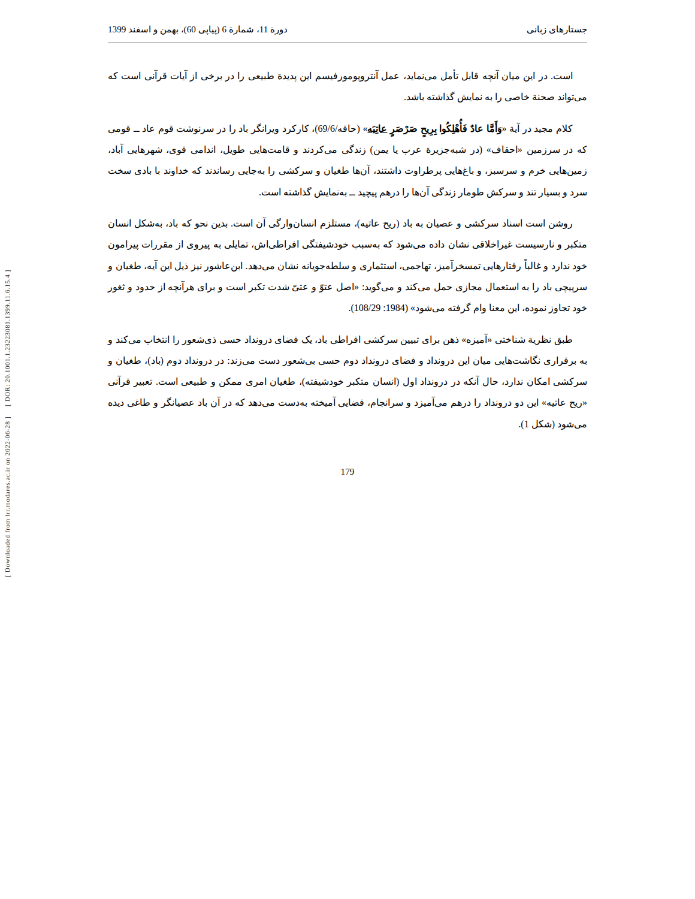[ DOR: 20.1001.1.23223081.1399.11.6.15.4 ] [ Downloaded from lrr.modares.ac.ir on 2022-06-28 ]
جستارهای زبانی
دورة 11، شمارة 6 (پیاپی 60)، بهمن و اسفند 1399
است. در این میان آنچه قابل تأمل می‌نماید، عمل آنتروپومورفیسم این پدیدة طبیعی را در برخی از آیات قرآنی است که می‌تواند صحنة خاصی را به نمایش گذاشته باشد.
کلام مجید در آیة «وَأَمَّا عادٌ فَأُهْلِکُوا بِرِیحٍ صَرْصَرٍ عاتِیَه» (حاقه/69/6)، کارکرد ویرانگر باد را در سرنوشت قوم عاد ــ قومی که در سرزمین «احقاف» (در شبه‌جزیرة عرب یا یمن) زندگی می‌کردند و قامت‌هایی طویل، اندامی قوی، شهرهایی آباد، زمین‌هایی خرم و سرسبز، و باغ‌هایی پرطراوت داشتند، آن‌ها طغیان و سرکشی را به‌جایی رساندند که خداوند با بادی سخت سرد و بسیار تند و سرکش طومار زندگی آن‌ها را درهم پیچید ــ به‌نمایش گذاشته است.
روشن است اسناد سرکشی و عصیان به باد (ریح عاتیه)، مستلزم انسان‌وارگی آن است. بدین نحو که باد، به‌شکل انسان متکبر و نارسیست غیراخلاقی نشان داده می‌شود که به‌سبب خودشیفتگی افراطی‌اش، تمایلی به پیروی از مقررات پیرامون خود ندارد و غالباً رفتارهایی تمسخرآمیز، تهاجمی، استثماری و سلطه‌جویانه نشان می‌دهد. ابن‌عاشور نیز ذیل این آیه، طغیان و سرپیچی باد را به استعمال مجازی حمل می‌کند و می‌گوید: «اصل عتوّ و عتیّ شدت تکبر است و برای هرآنچه از حدود و ثغور خود تجاوز نموده، این معنا وام گرفته می‌شود» (1984: 108/29).
طبق نظریة شناختی «آمیزه» ذهن برای تبیین سرکشی افراطی باد، یک فضای درونداد حسی ذی‌شعور را انتخاب می‌کند و به برقراری نگاشت‌هایی میان این درونداد و فضای درونداد دوم حسی بی‌شعور دست می‌زند: در درونداد دوم (باد)، طغیان و سرکشی امکان ندارد، حال آنکه در درونداد اول (انسان متکبر خودشیفته)، طغیان امری ممکن و طبیعی است. تعبیر قرآنی «ریح عاتیه» این دو درونداد را درهم می‌آمیزد و سرانجام، فضایی آمیخته به‌دست می‌دهد که در آن باد عصیانگر و طاغی دیده می‌شود (شکل 1).
179